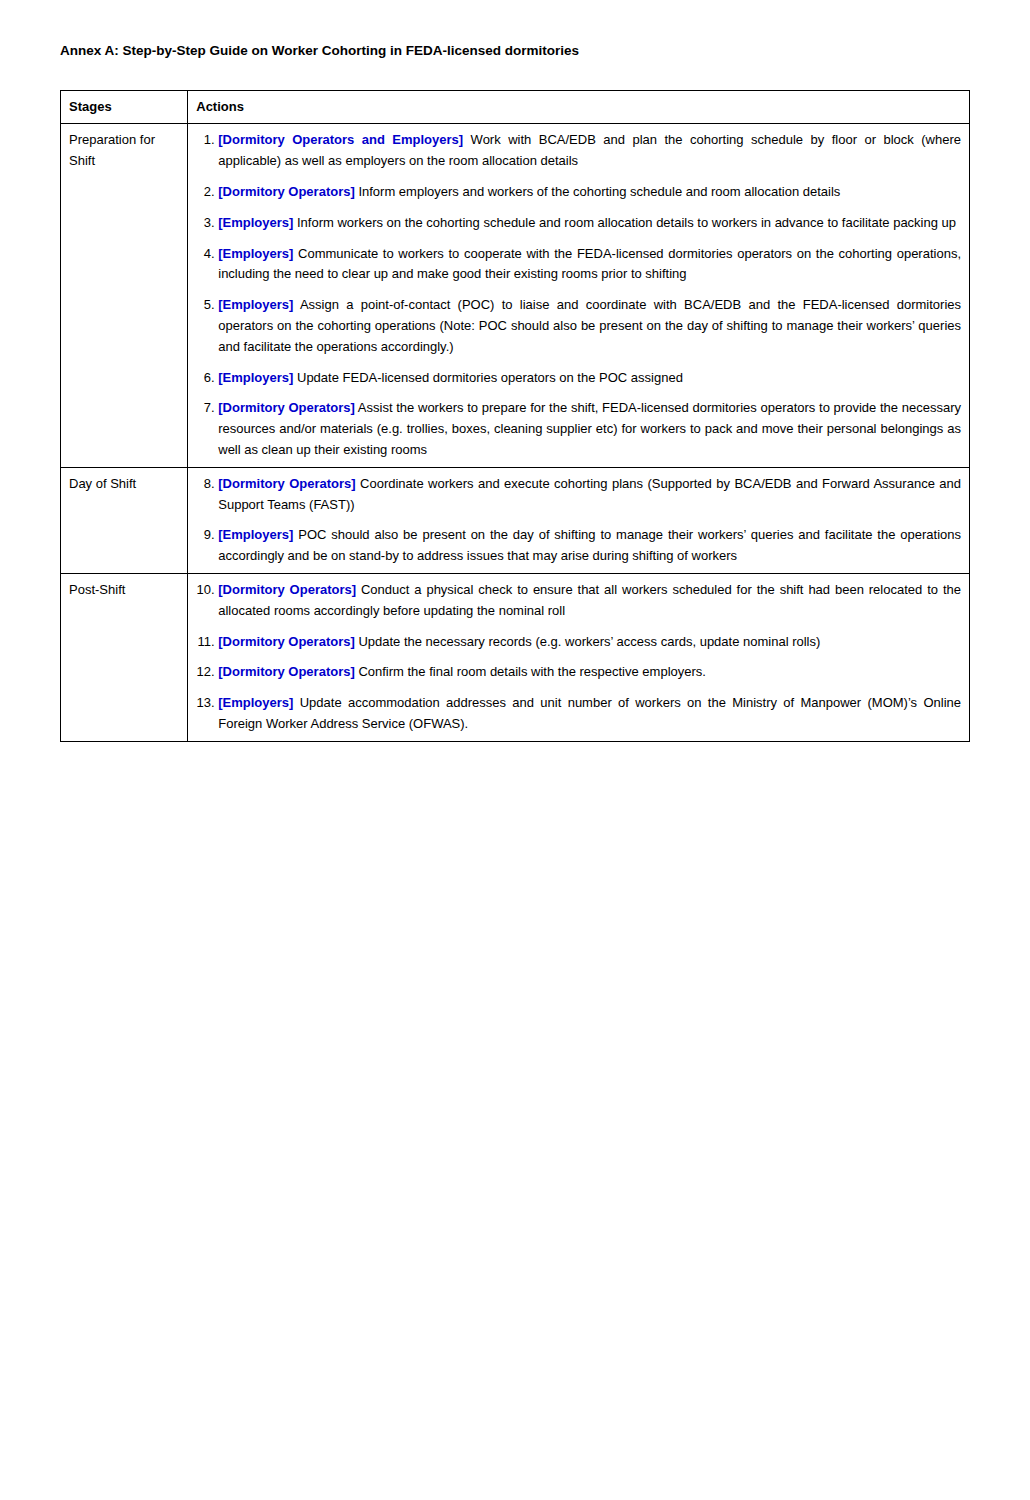Annex A: Step-by-Step Guide on Worker Cohorting in FEDA-licensed dormitories
| Stages | Actions |
| --- | --- |
| Preparation for Shift | [Dormitory Operators and Employers] Work with BCA/EDB and plan the cohorting schedule by floor or block (where applicable) as well as employers on the room allocation details [Dormitory Operators] Inform employers and workers of the cohorting schedule and room allocation details [Employers] Inform workers on the cohorting schedule and room allocation details to workers in advance to facilitate packing up [Employers] Communicate to workers to cooperate with the FEDA-licensed dormitories operators on the cohorting operations, including the need to clear up and make good their existing rooms prior to shifting [Employers] Assign a point-of-contact (POC) to liaise and coordinate with BCA/EDB and the FEDA-licensed dormitories operators on the cohorting operations (Note: POC should also be present on the day of shifting to manage their workers’ queries and facilitate the operations accordingly.) [Employers] Update FEDA-licensed dormitories operators on the POC assigned [Dormitory Operators] Assist the workers to prepare for the shift, FEDA-licensed dormitories operators to provide the necessary resources and/or materials (e.g. trollies, boxes, cleaning supplier etc) for workers to pack and move their personal belongings as well as clean up their existing rooms |
| Day of Shift | [Dormitory Operators] Coordinate workers and execute cohorting plans (Supported by BCA/EDB and Forward Assurance and Support Teams (FAST)) [Employers] POC should also be present on the day of shifting to manage their workers’ queries and facilitate the operations accordingly and be on stand-by to address issues that may arise during shifting of workers |
| Post-Shift | [Dormitory Operators] Conduct a physical check to ensure that all workers scheduled for the shift had been relocated to the allocated rooms accordingly before updating the nominal roll [Dormitory Operators] Update the necessary records (e.g. workers’ access cards, update nominal rolls) [Dormitory Operators] Confirm the final room details with the respective employers. [Employers] Update accommodation addresses and unit number of workers on the Ministry of Manpower (MOM)’s Online Foreign Worker Address Service (OFWAS). |